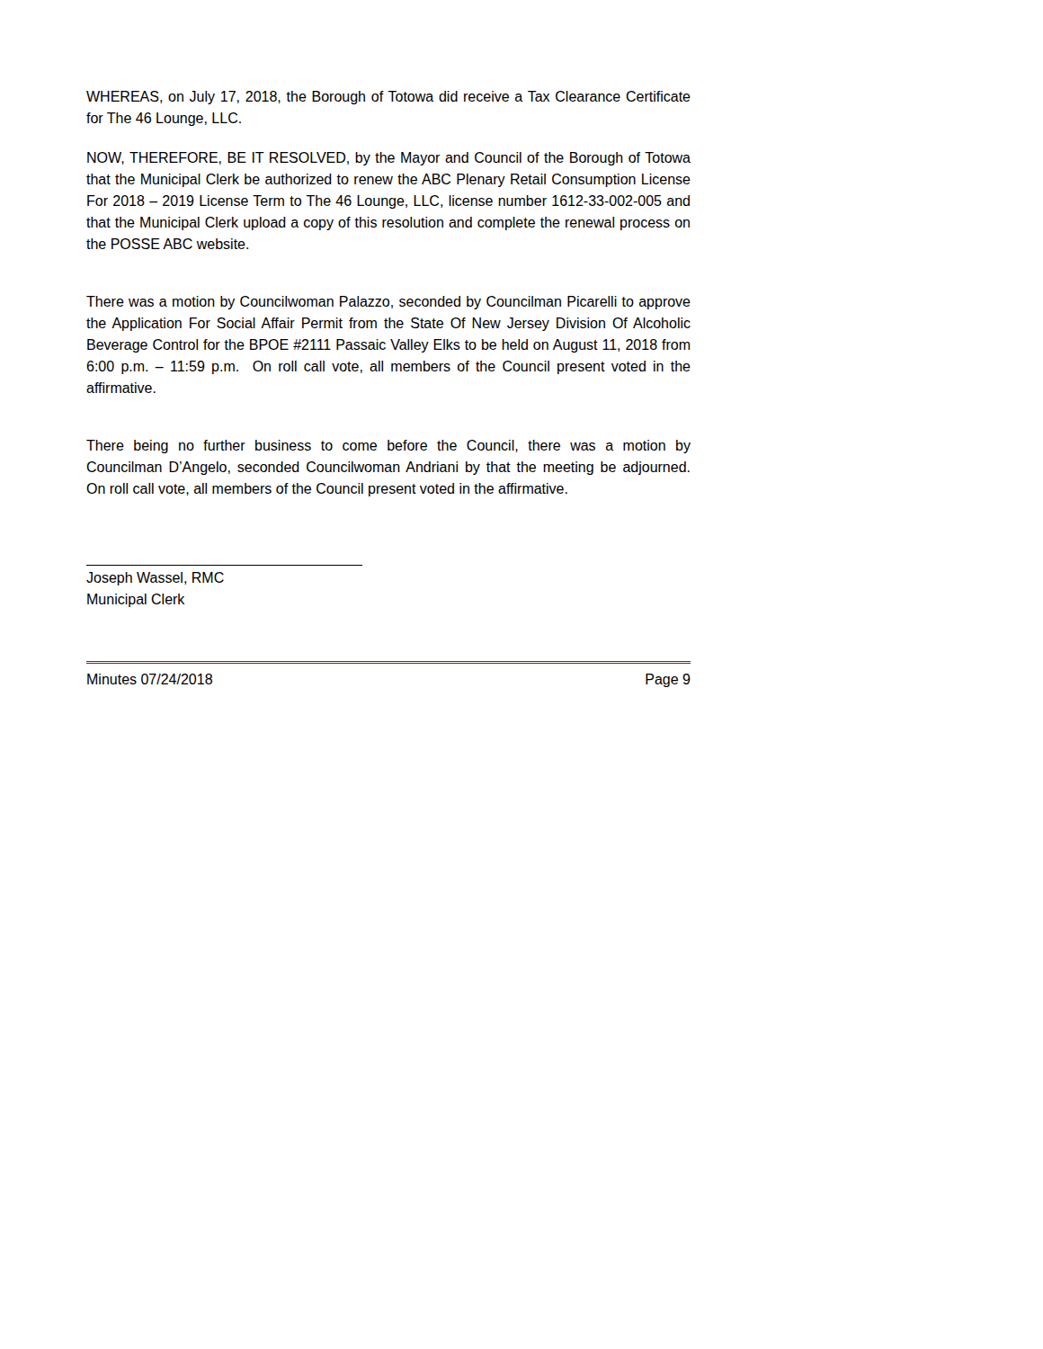WHEREAS, on July 17, 2018, the Borough of Totowa did receive a Tax Clearance Certificate for The 46 Lounge, LLC.
NOW, THEREFORE, BE IT RESOLVED, by the Mayor and Council of the Borough of Totowa that the Municipal Clerk be authorized to renew the ABC Plenary Retail Consumption License For 2018 – 2019 License Term to The 46 Lounge, LLC, license number 1612-33-002-005 and that the Municipal Clerk upload a copy of this resolution and complete the renewal process on the POSSE ABC website.
There was a motion by Councilwoman Palazzo, seconded by Councilman Picarelli to approve the Application For Social Affair Permit from the State Of New Jersey Division Of Alcoholic Beverage Control for the BPOE #2111 Passaic Valley Elks to be held on August 11, 2018 from 6:00 p.m. – 11:59 p.m. On roll call vote, all members of the Council present voted in the affirmative.
There being no further business to come before the Council, there was a motion by Councilman D’Angelo, seconded Councilwoman Andriani by that the meeting be adjourned. On roll call vote, all members of the Council present voted in the affirmative.
Joseph Wassel, RMC
Municipal Clerk
Minutes 07/24/2018 Page 9